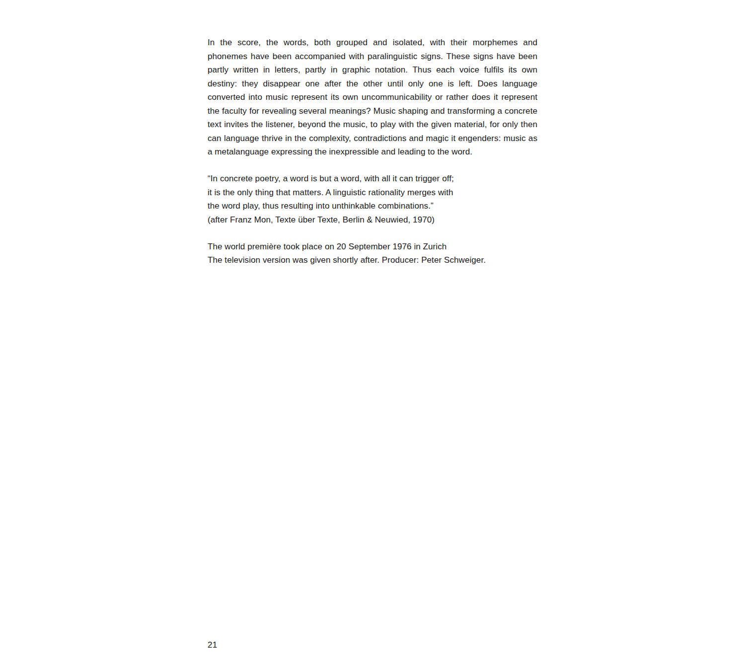In the score, the words, both grouped and isolated, with their morphemes and phonemes have been accompanied with paralinguistic signs. These signs have been partly written in letters, partly in graphic notation. Thus each voice fulfils its own destiny: they disappear one after the other until only one is left. Does language converted into music represent its own uncommunicability or rather does it represent the faculty for revealing several meanings? Music shaping and transforming a concrete text invites the listener, beyond the music, to play with the given material, for only then can language thrive in the complexity, contradictions and magic it engenders: music as a metalanguage expressing the inexpressible and leading to the word.
“In concrete poetry, a word is but a word, with all it can trigger off;
it is the only thing that matters. A linguistic rationality merges with
the word play, thus resulting into unthinkable combinations.”
(after Franz Mon, Texte über Texte, Berlin & Neuwied, 1970)
The world première took place on 20 September 1976 in Zurich
The television version was given shortly after. Producer: Peter Schweiger.
21